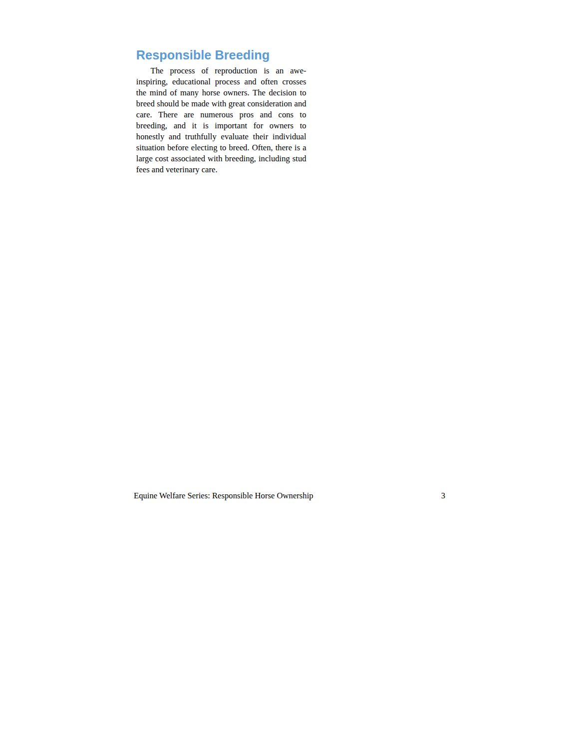Responsible Breeding
The process of reproduction is an awe-inspiring, educational process and often crosses the mind of many horse owners. The decision to breed should be made with great consideration and care. There are numerous pros and cons to breeding, and it is important for owners to honestly and truthfully evaluate their individual situation before electing to breed. Often, there is a large cost associated with breeding, including stud fees and veterinary care.
Equine Welfare Series: Responsible Horse Ownership 3